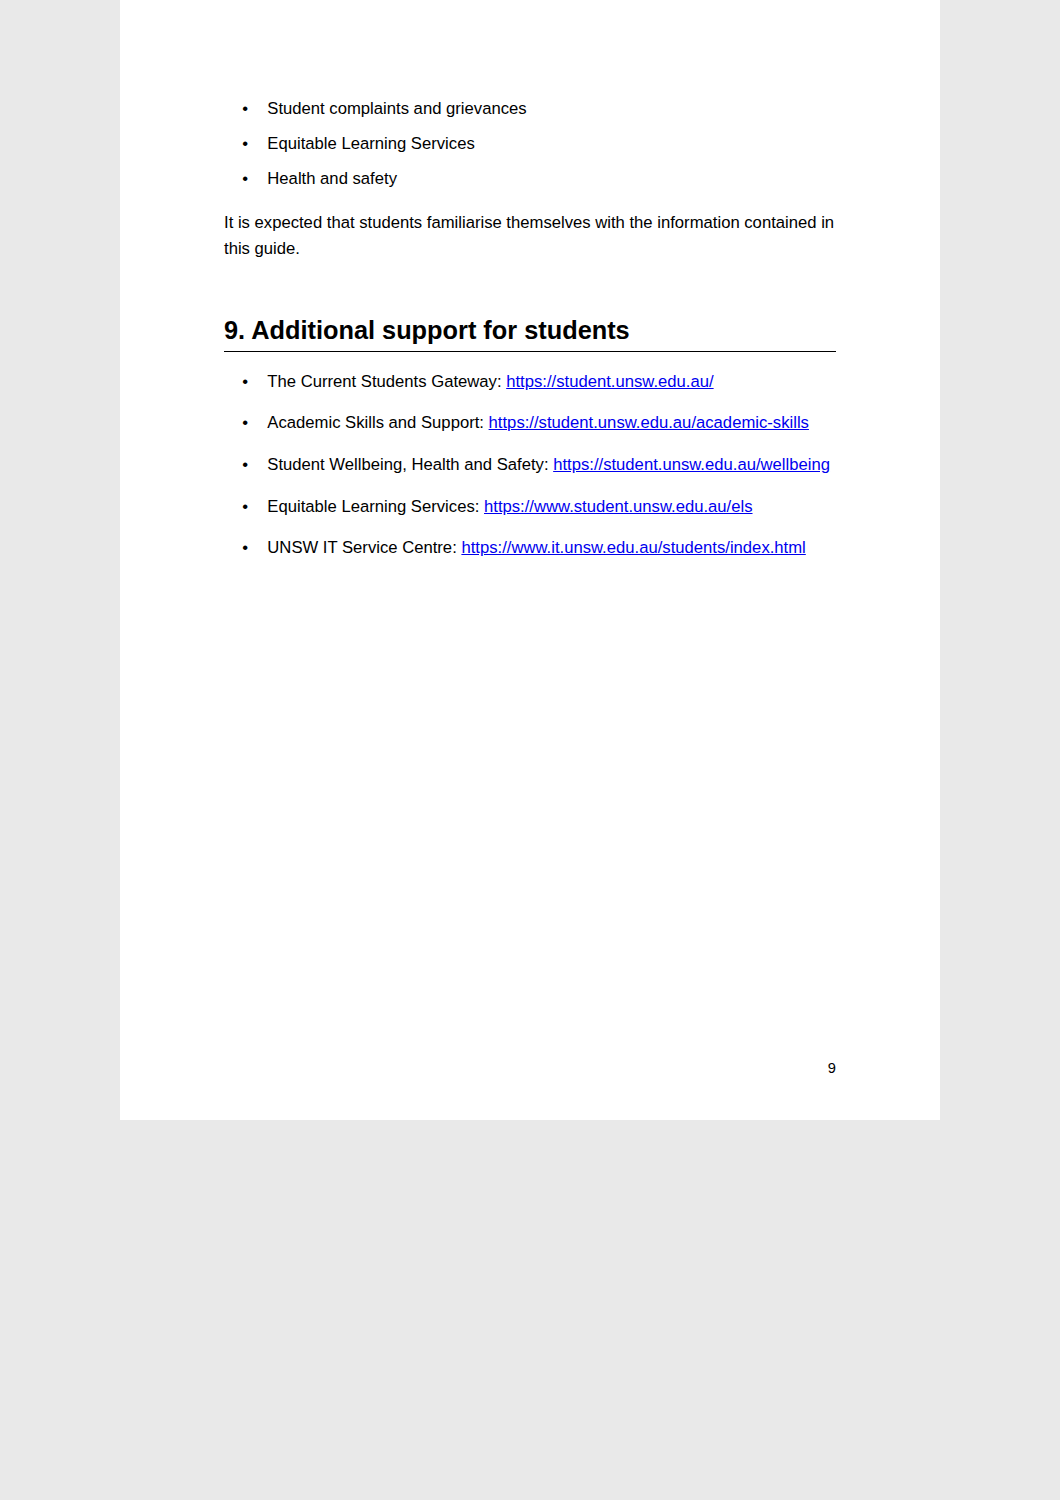Student complaints and grievances
Equitable Learning Services
Health and safety
It is expected that students familiarise themselves with the information contained in this guide.
9. Additional support for students
The Current Students Gateway: https://student.unsw.edu.au/
Academic Skills and Support: https://student.unsw.edu.au/academic-skills
Student Wellbeing, Health and Safety: https://student.unsw.edu.au/wellbeing
Equitable Learning Services: https://www.student.unsw.edu.au/els
UNSW IT Service Centre: https://www.it.unsw.edu.au/students/index.html
9